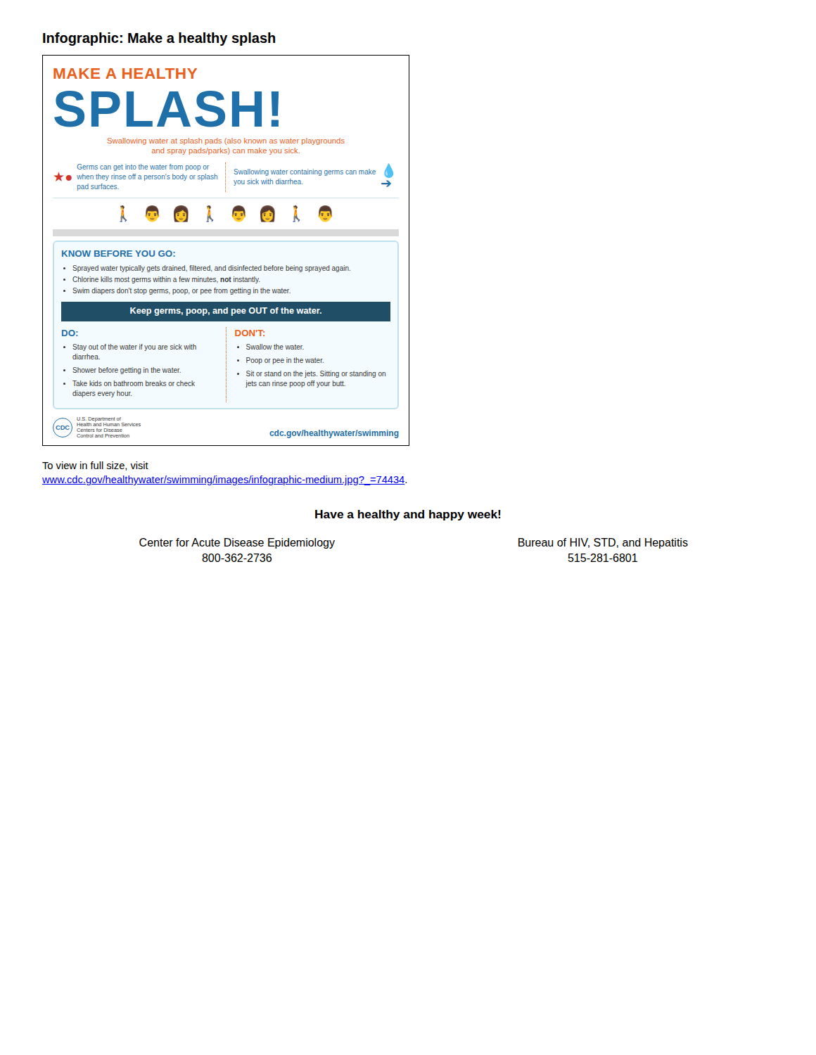Infographic: Make a healthy splash
MAKE A HEALTHY
SPLASH!
Swallowing water at splash pads (also known as water playgrounds
and spray pads/parks) can make you sick.
★● Germs can get into the water from poop or when they rinse off a person's body or splash pad surfaces.
Swallowing water containing germs can make you sick with diarrhea. 💧➔
🚶 👨 👩 🚶 👨 👩 🚶 👨
KNOW BEFORE YOU GO:
Sprayed water typically gets drained, filtered, and disinfected before being sprayed again.
Chlorine kills most germs within a few minutes, not instantly.
Swim diapers don't stop germs, poop, or pee from getting in the water.
Keep germs, poop, and pee OUT of the water.
DO:
Stay out of the water if you are sick with diarrhea.
Shower before getting in the water.
Take kids on bathroom breaks or check diapers every hour.
DON'T:
Swallow the water.
Poop or pee in the water.
Sit or stand on the jets. Sitting or standing on jets can rinse poop off your butt.
CDC
U.S. Department of
Health and Human Services
Centers for Disease
Control and Prevention
cdc.gov/healthywater/swimming
To view in full size, visit
www.cdc.gov/healthywater/swimming/images/infographic-medium.jpg?_=74434.
Have a healthy and happy week!
| Center for Acute Disease Epidemiology 800-362-2736 | Bureau of HIV, STD, and Hepatitis 515-281-6801 |